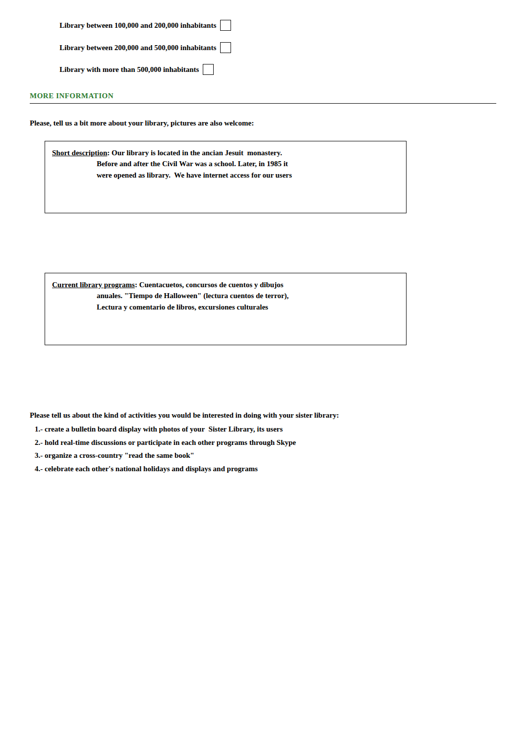Library between 100,000 and 200,000 inhabitants
Library between 200,000 and 500,000 inhabitants
Library with more than 500,000 inhabitants
MORE INFORMATION
Please, tell us a bit more about your library, pictures are also welcome:
Short description: Our library is located in the ancian Jesuit monastery. Before and after the Civil War was a school. Later, in 1985 it were opened as library. We have internet access for our users
Current library programs: Cuentacuetos, concursos de cuentos y dibujos anuales. "Tiempo de Halloween" (lectura cuentos de terror), Lectura y comentario de libros, excursiones culturales
Please tell us about the kind of activities you would be interested in doing with your sister library:
1.- create a bulletin board display with photos of your Sister Library, its users
2.- hold real-time discussions or participate in each other programs through Skype
3.- organize a cross-country "read the same book"
4.- celebrate each other's national holidays and displays and programs